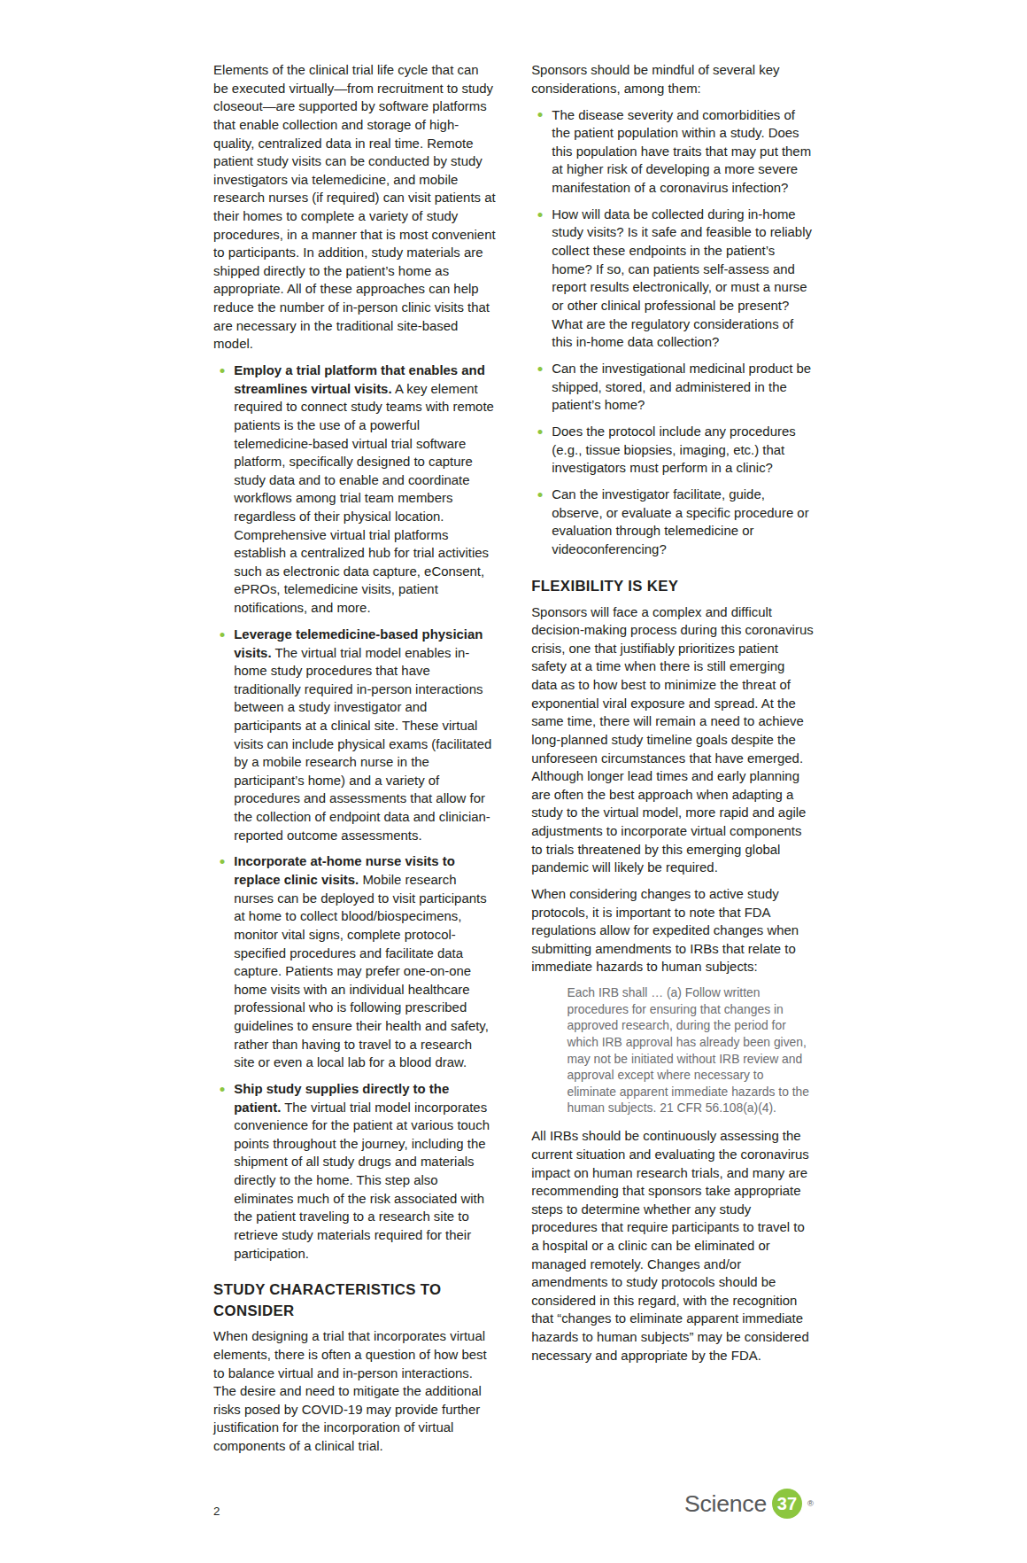Elements of the clinical trial life cycle that can be executed virtually—from recruitment to study closeout—are supported by software platforms that enable collection and storage of high-quality, centralized data in real time. Remote patient study visits can be conducted by study investigators via telemedicine, and mobile research nurses (if required) can visit patients at their homes to complete a variety of study procedures, in a manner that is most convenient to participants. In addition, study materials are shipped directly to the patient’s home as appropriate. All of these approaches can help reduce the number of in-person clinic visits that are necessary in the traditional site-based model.
Employ a trial platform that enables and streamlines virtual visits. A key element required to connect study teams with remote patients is the use of a powerful telemedicine-based virtual trial software platform, specifically designed to capture study data and to enable and coordinate workflows among trial team members regardless of their physical location. Comprehensive virtual trial platforms establish a centralized hub for trial activities such as electronic data capture, eConsent, ePROs, telemedicine visits, patient notifications, and more.
Leverage telemedicine-based physician visits. The virtual trial model enables in-home study procedures that have traditionally required in-person interactions between a study investigator and participants at a clinical site. These virtual visits can include physical exams (facilitated by a mobile research nurse in the participant’s home) and a variety of procedures and assessments that allow for the collection of endpoint data and clinician-reported outcome assessments.
Incorporate at-home nurse visits to replace clinic visits. Mobile research nurses can be deployed to visit participants at home to collect blood/biospecimens, monitor vital signs, complete protocol-specified procedures and facilitate data capture. Patients may prefer one-on-one home visits with an individual healthcare professional who is following prescribed guidelines to ensure their health and safety, rather than having to travel to a research site or even a local lab for a blood draw.
Ship study supplies directly to the patient. The virtual trial model incorporates convenience for the patient at various touch points throughout the journey, including the shipment of all study drugs and materials directly to the home. This step also eliminates much of the risk associated with the patient traveling to a research site to retrieve study materials required for their participation.
Study Characteristics to Consider
When designing a trial that incorporates virtual elements, there is often a question of how best to balance virtual and in-person interactions. The desire and need to mitigate the additional risks posed by COVID-19 may provide further justification for the incorporation of virtual components of a clinical trial.
Sponsors should be mindful of several key considerations, among them:
The disease severity and comorbidities of the patient population within a study. Does this population have traits that may put them at higher risk of developing a more severe manifestation of a coronavirus infection?
How will data be collected during in-home study visits? Is it safe and feasible to reliably collect these endpoints in the patient’s home? If so, can patients self-assess and report results electronically, or must a nurse or other clinical professional be present? What are the regulatory considerations of this in-home data collection?
Can the investigational medicinal product be shipped, stored, and administered in the patient’s home?
Does the protocol include any procedures (e.g., tissue biopsies, imaging, etc.) that investigators must perform in a clinic?
Can the investigator facilitate, guide, observe, or evaluate a specific procedure or evaluation through telemedicine or videoconferencing?
Flexibility is Key
Sponsors will face a complex and difficult decision-making process during this coronavirus crisis, one that justifiably prioritizes patient safety at a time when there is still emerging data as to how best to minimize the threat of exponential viral exposure and spread. At the same time, there will remain a need to achieve long-planned study timeline goals despite the unforeseen circumstances that have emerged. Although longer lead times and early planning are often the best approach when adapting a study to the virtual model, more rapid and agile adjustments to incorporate virtual components to trials threatened by this emerging global pandemic will likely be required.
When considering changes to active study protocols, it is important to note that FDA regulations allow for expedited changes when submitting amendments to IRBs that relate to immediate hazards to human subjects:
Each IRB shall … (a) Follow written procedures for ensuring that changes in approved research, during the period for which IRB approval has already been given, may not be initiated without IRB review and approval except where necessary to eliminate apparent immediate hazards to the human subjects. 21 CFR 56.108(a)(4).
All IRBs should be continuously assessing the current situation and evaluating the coronavirus impact on human research trials, and many are recommending that sponsors take appropriate steps to determine whether any study procedures that require participants to travel to a hospital or a clinic can be eliminated or managed remotely. Changes and/or amendments to study protocols should be considered in this regard, with the recognition that “changes to eliminate apparent immediate hazards to human subjects” may be considered necessary and appropriate by the FDA.
2
Science 37 ®